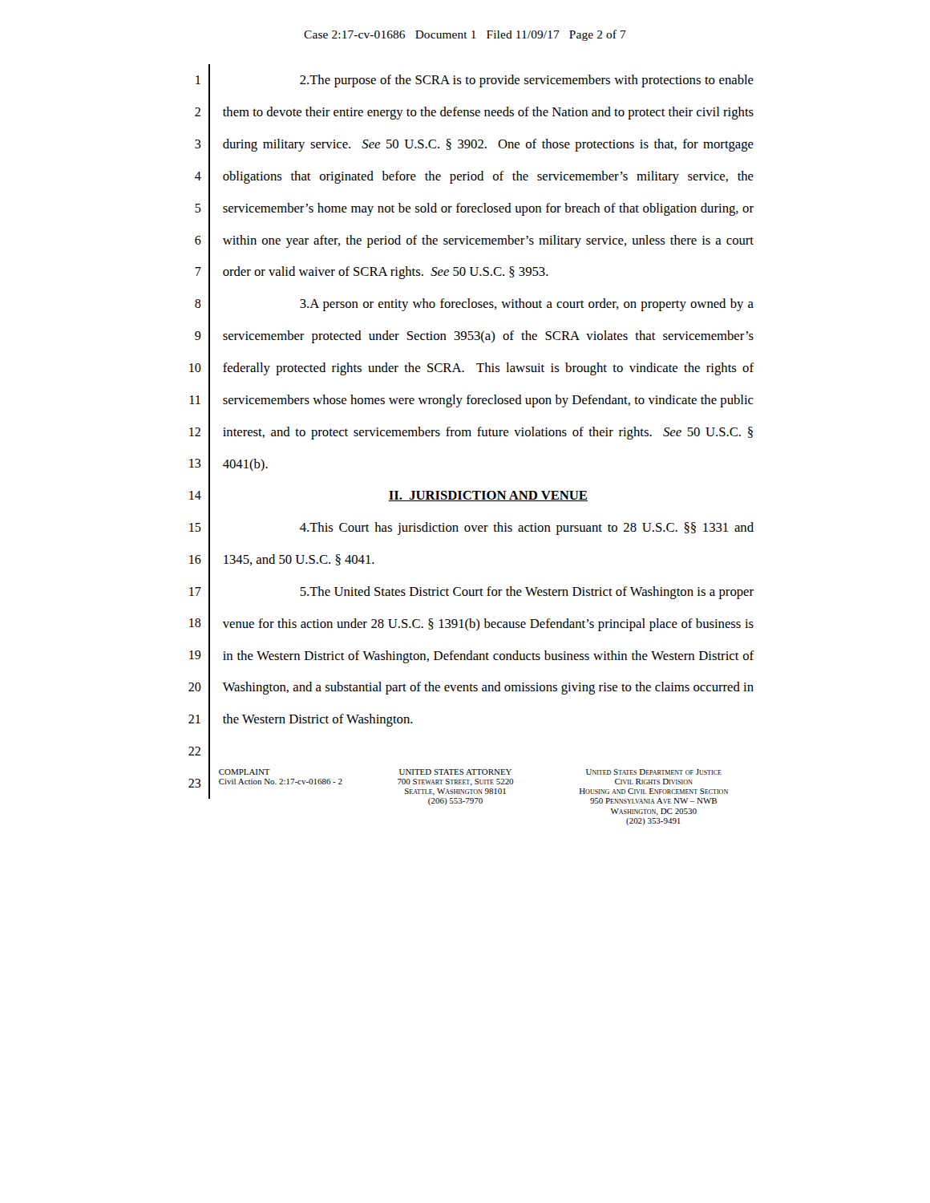Case 2:17-cv-01686 Document 1 Filed 11/09/17 Page 2 of 7
1
2
3
4
5
6
7
8
9
10
11
12
13
14
15
16
17
18
19
20
21
22
23
2. The purpose of the SCRA is to provide servicemembers with protections to enable them to devote their entire energy to the defense needs of the Nation and to protect their civil rights during military service. See 50 U.S.C. § 3902. One of those protections is that, for mortgage obligations that originated before the period of the servicemember’s military service, the servicemember’s home may not be sold or foreclosed upon for breach of that obligation during, or within one year after, the period of the servicemember’s military service, unless there is a court order or valid waiver of SCRA rights. See 50 U.S.C. § 3953.
3. A person or entity who forecloses, without a court order, on property owned by a servicemember protected under Section 3953(a) of the SCRA violates that servicemember’s federally protected rights under the SCRA. This lawsuit is brought to vindicate the rights of servicemembers whose homes were wrongly foreclosed upon by Defendant, to vindicate the public interest, and to protect servicemembers from future violations of their rights. See 50 U.S.C. § 4041(b).
II. JURISDICTION AND VENUE
4. This Court has jurisdiction over this action pursuant to 28 U.S.C. §§ 1331 and 1345, and 50 U.S.C. § 4041.
5. The United States District Court for the Western District of Washington is a proper venue for this action under 28 U.S.C. § 1391(b) because Defendant’s principal place of business is in the Western District of Washington, Defendant conducts business within the Western District of Washington, and a substantial part of the events and omissions giving rise to the claims occurred in the Western District of Washington.
COMPLAINT
Civil Action No. 2:17-cv-01686 - 2
UNITED STATES ATTORNEY
700 Stewart Street, Suite 5220
Seattle, Washington 98101
(206) 553-7970
United States Department of Justice
Civil Rights Division
Housing and Civil Enforcement Section
950 Pennsylvania Ave NW – NWB
Washington, DC 20530
(202) 353-9491